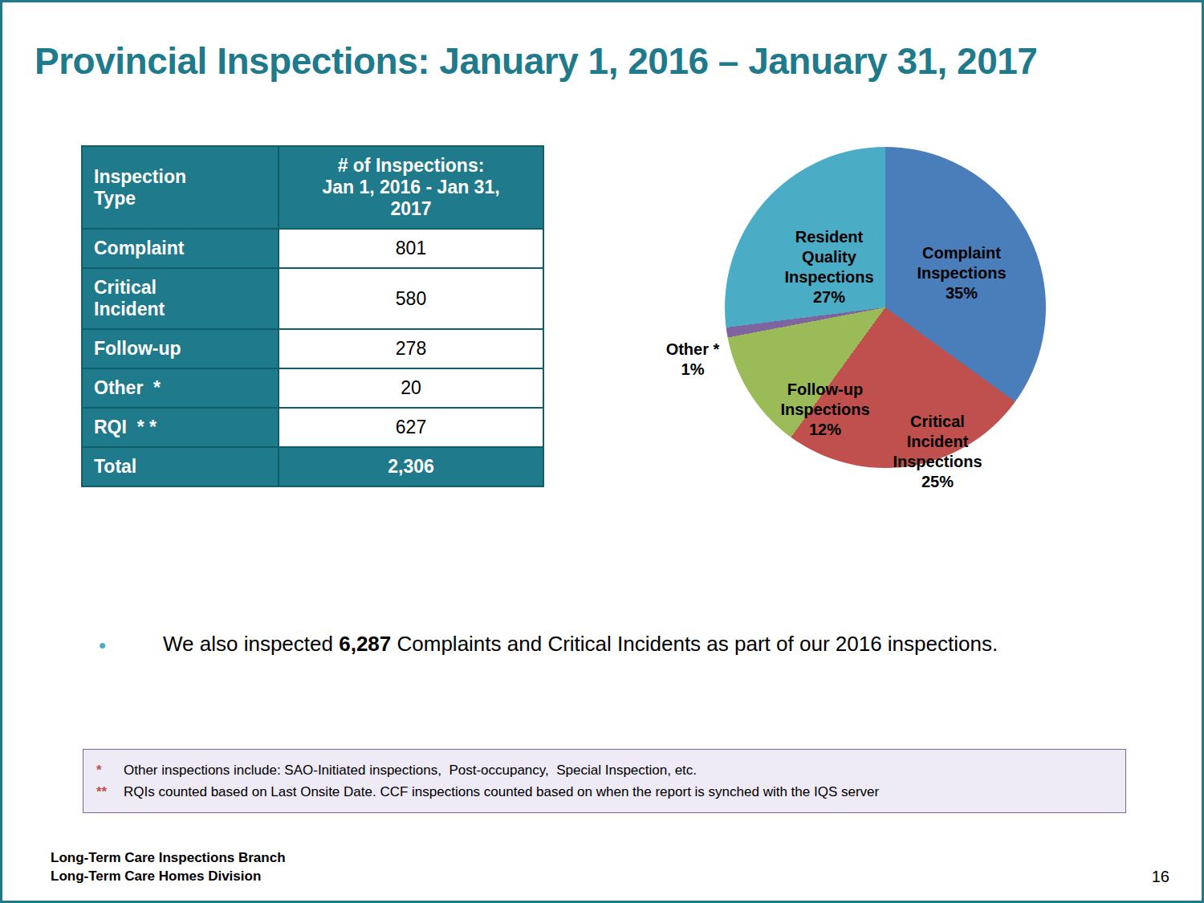Provincial Inspections: January 1, 2016 – January 31, 2017
| Inspection Type | # of Inspections: Jan 1, 2016 - Jan 31, 2017 |
| --- | --- |
| Complaint | 801 |
| Critical Incident | 580 |
| Follow-up | 278 |
| Other * | 20 |
| RQI * * | 627 |
| Total | 2,306 |
Complaint
Inspections
35%
Critical
Incident
Inspections
25%
Follow-up
Inspections
12%
Other *
1%
Resident
Quality
Inspections
27%
• We also inspected 6,287 Complaints and Critical Incidents as part of our 2016 inspections.
*Other inspections include: SAO-Initiated inspections, Post-occupancy, Special Inspection, etc.
**RQIs counted based on Last Onsite Date. CCF inspections counted based on when the report is synched with the IQS server
Long-Term Care Inspections Branch
Long-Term Care Homes Division
16